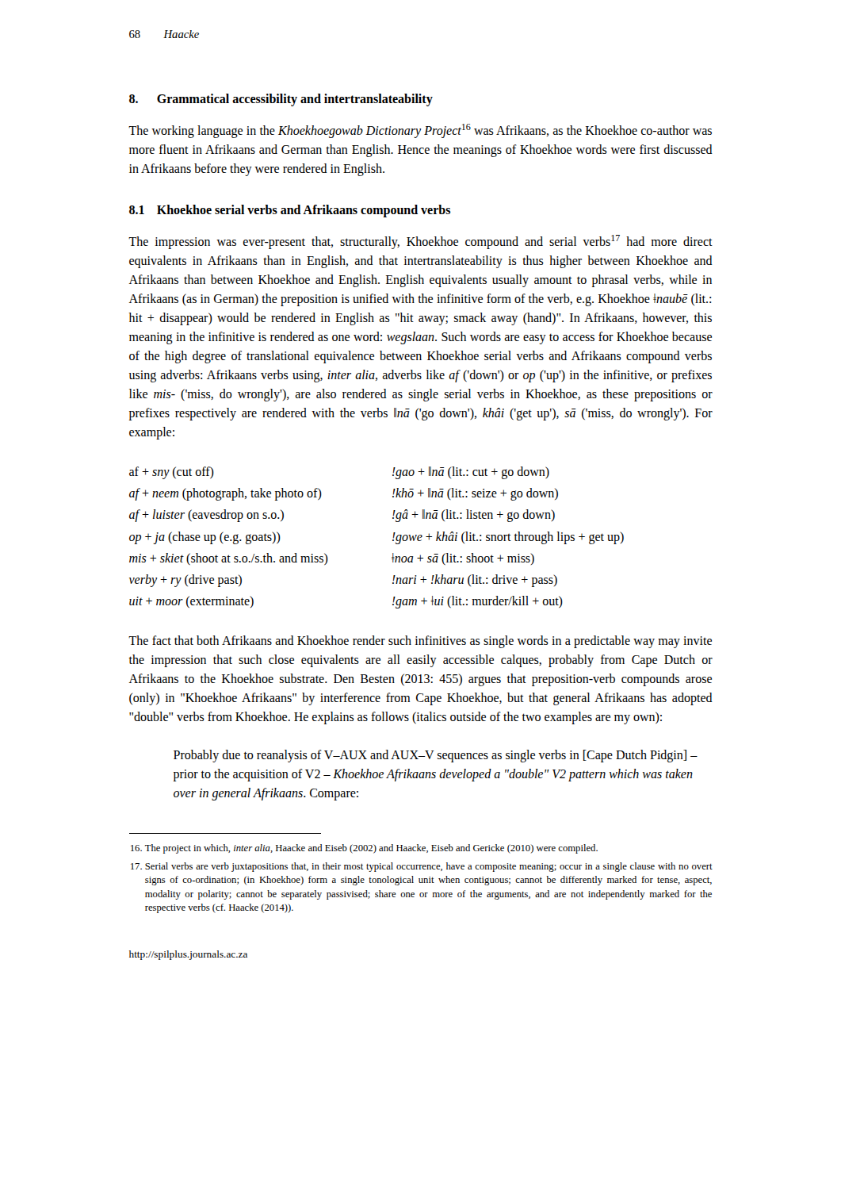68 Haacke
8. Grammatical accessibility and intertranslateability
The working language in the Khoekhoegowab Dictionary Project16 was Afrikaans, as the Khoekhoe co-author was more fluent in Afrikaans and German than English. Hence the meanings of Khoekhoe words were first discussed in Afrikaans before they were rendered in English.
8.1 Khoekhoe serial verbs and Afrikaans compound verbs
The impression was ever-present that, structurally, Khoekhoe compound and serial verbs17 had more direct equivalents in Afrikaans than in English, and that intertranslateability is thus higher between Khoekhoe and Afrikaans than between Khoekhoe and English. English equivalents usually amount to phrasal verbs, while in Afrikaans (as in German) the preposition is unified with the infinitive form of the verb, e.g. Khoekhoe ǂnaubē (lit.: hit + disappear) would be rendered in English as "hit away; smack away (hand)". In Afrikaans, however, this meaning in the infinitive is rendered as one word: wegslaan. Such words are easy to access for Khoekhoe because of the high degree of translational equivalence between Khoekhoe serial verbs and Afrikaans compound verbs using adverbs: Afrikaans verbs using, inter alia, adverbs like af ('down') or op ('up') in the infinitive, or prefixes like mis- ('miss, do wrongly'), are also rendered as single serial verbs in Khoekhoe, as these prepositions or prefixes respectively are rendered with the verbs ǁnā ('go down'), khâi ('get up'), sā ('miss, do wrongly'). For example:
| af + sny (cut off) | !gao + ǁnā (lit.: cut + go down) |
| af + neem (photograph, take photo of) | !khō + ǁnā (lit.: seize + go down) |
| af + luister (eavesdrop on s.o.) | !gâ + ǁnā (lit.: listen + go down) |
| op + ja (chase up (e.g. goats)) | !gowe + khâi (lit.: snort through lips + get up) |
| mis + skiet (shoot at s.o./s.th. and miss) | ǂnoa + sā (lit.: shoot + miss) |
| verby + ry (drive past) | !nari + !kharu (lit.: drive + pass) |
| uit + moor (exterminate) | !gam + ǂui (lit.: murder/kill + out) |
The fact that both Afrikaans and Khoekhoe render such infinitives as single words in a predictable way may invite the impression that such close equivalents are all easily accessible calques, probably from Cape Dutch or Afrikaans to the Khoekhoe substrate. Den Besten (2013: 455) argues that preposition-verb compounds arose (only) in "Khoekhoe Afrikaans" by interference from Cape Khoekhoe, but that general Afrikaans has adopted "double" verbs from Khoekhoe. He explains as follows (italics outside of the two examples are my own):
Probably due to reanalysis of V–AUX and AUX–V sequences as single verbs in [Cape Dutch Pidgin] – prior to the acquisition of V2 – Khoekhoe Afrikaans developed a "double" V2 pattern which was taken over in general Afrikaans. Compare:
The project in which, inter alia, Haacke and Eiseb (2002) and Haacke, Eiseb and Gericke (2010) were compiled.
Serial verbs are verb juxtapositions that, in their most typical occurrence, have a composite meaning; occur in a single clause with no overt signs of co-ordination; (in Khoekhoe) form a single tonological unit when contiguous; cannot be differently marked for tense, aspect, modality or polarity; cannot be separately passivised; share one or more of the arguments, and are not independently marked for the respective verbs (cf. Haacke (2014)).
http://spilplus.journals.ac.za